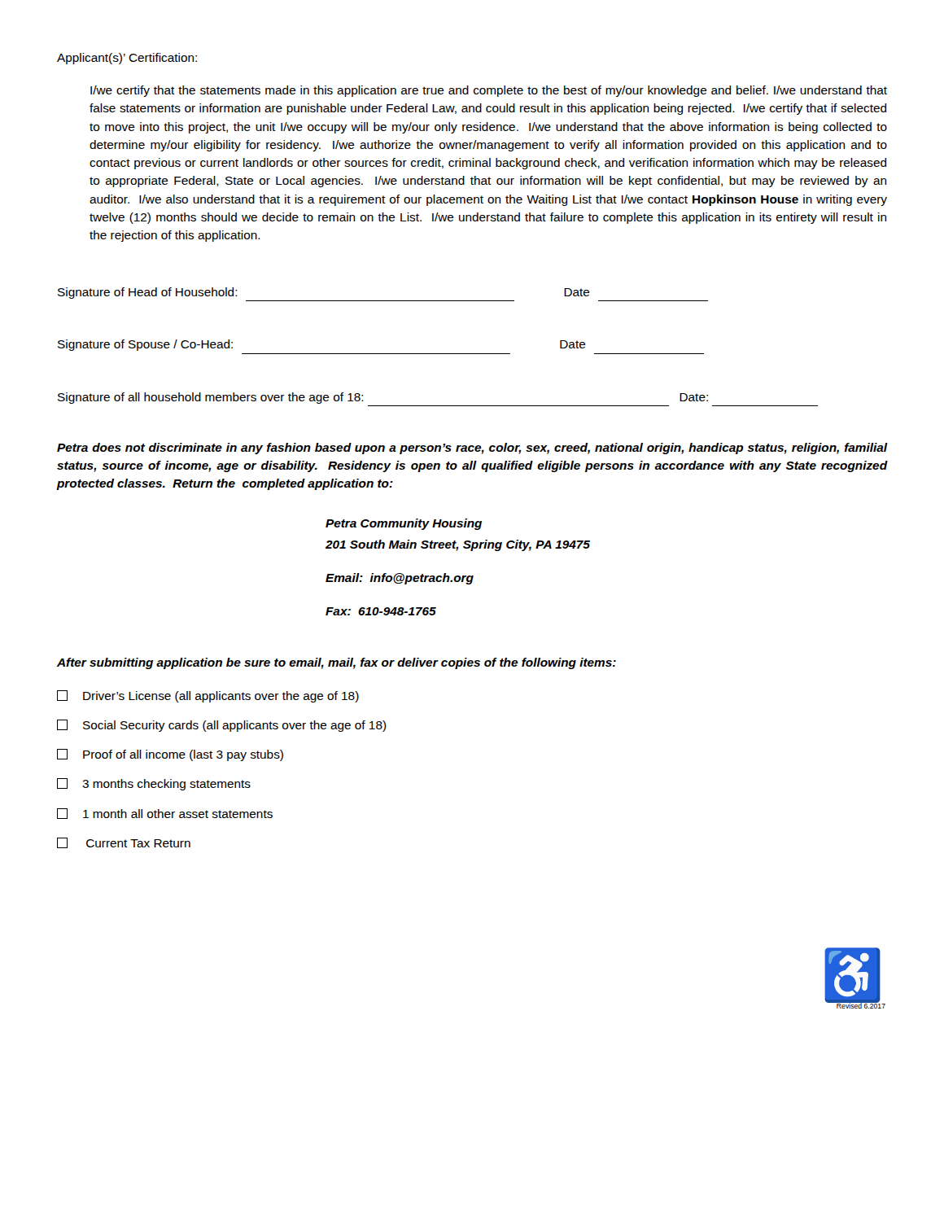Applicant(s)’ Certification:
I/we certify that the statements made in this application are true and complete to the best of my/our knowledge and belief. I/we understand that false statements or information are punishable under Federal Law, and could result in this application being rejected. I/we certify that if selected to move into this project, the unit I/we occupy will be my/our only residence. I/we understand that the above information is being collected to determine my/our eligibility for residency. I/we authorize the owner/management to verify all information provided on this application and to contact previous or current landlords or other sources for credit, criminal background check, and verification information which may be released to appropriate Federal, State or Local agencies. I/we understand that our information will be kept confidential, but may be reviewed by an auditor. I/we also understand that it is a requirement of our placement on the Waiting List that I/we contact Hopkinson House in writing every twelve (12) months should we decide to remain on the List. I/we understand that failure to complete this application in its entirety will result in the rejection of this application.
Signature of Head of Household: Date
Signature of Spouse / Co-Head: Date
Signature of all household members over the age of 18: Date:
Petra does not discriminate in any fashion based upon a person’s race, color, sex, creed, national origin, handicap status, religion, familial status, source of income, age or disability. Residency is open to all qualified eligible persons in accordance with any State recognized protected classes. Return the completed application to:
Petra Community Housing
201 South Main Street, Spring City, PA 19475
Email: info@petrach.org
Fax: 610-948-1765
After submitting application be sure to email, mail, fax or deliver copies of the following items:
Driver’s License (all applicants over the age of 18)
Social Security cards (all applicants over the age of 18)
Proof of all income (last 3 pay stubs)
3 months checking statements
1 month all other asset statements
Current Tax Return
♿
Revised 6.2017